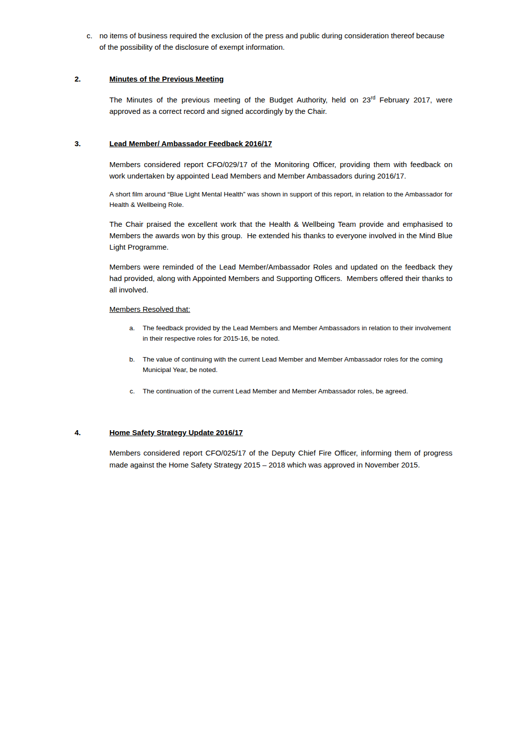no items of business required the exclusion of the press and public during consideration thereof because of the possibility of the disclosure of exempt information.
2.
Minutes of the Previous Meeting
The Minutes of the previous meeting of the Budget Authority, held on 23rd February 2017, were approved as a correct record and signed accordingly by the Chair.
3.
Lead Member/ Ambassador Feedback 2016/17
Members considered report CFO/029/17 of the Monitoring Officer, providing them with feedback on work undertaken by appointed Lead Members and Member Ambassadors during 2016/17.
A short film around “Blue Light Mental Health” was shown in support of this report, in relation to the Ambassador for Health & Wellbeing Role.
The Chair praised the excellent work that the Health & Wellbeing Team provide and emphasised to Members the awards won by this group. He extended his thanks to everyone involved in the Mind Blue Light Programme.
Members were reminded of the Lead Member/Ambassador Roles and updated on the feedback they had provided, along with Appointed Members and Supporting Officers. Members offered their thanks to all involved.
Members Resolved that:
The feedback provided by the Lead Members and Member Ambassadors in relation to their involvement in their respective roles for 2015-16, be noted.
The value of continuing with the current Lead Member and Member Ambassador roles for the coming Municipal Year, be noted.
The continuation of the current Lead Member and Member Ambassador roles, be agreed.
4.
Home Safety Strategy Update 2016/17
Members considered report CFO/025/17 of the Deputy Chief Fire Officer, informing them of progress made against the Home Safety Strategy 2015 – 2018 which was approved in November 2015.